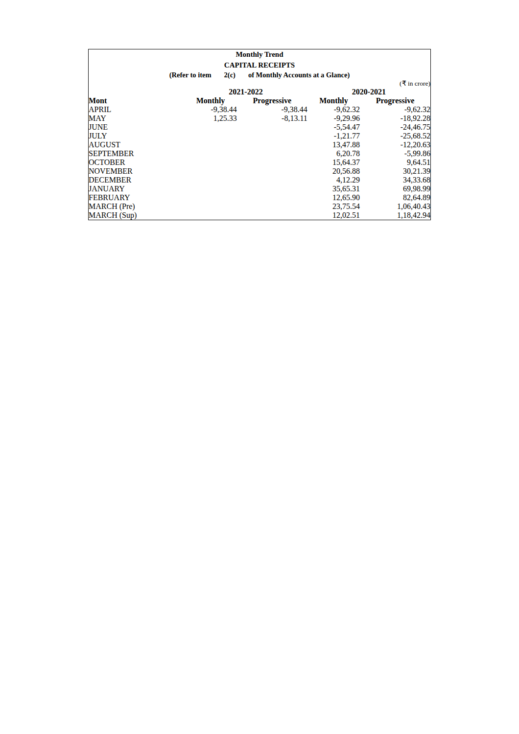| Monthly Trend CAPITAL RECEIPTS |
| (Refer to item 2(c) of Monthly Accounts at a Glance) |
| ( ₹ in crore) |
| Mont | 2021-2022 | 2020-2021 |
| Monthly | Progressive | Monthly | Progressive |
| APRIL | -9,38.44 | -9,38.44 | -9,62.32 | -9,62.32 |
| MAY | 1,25.33 | -8,13.11 | -9,29.96 | -18,92.28 |
| JUNE | | | -5,54.47 | -24,46.75 |
| JULY | | | -1,21.77 | -25,68.52 |
| AUGUST | | | 13,47.88 | -12,20.63 |
| SEPTEMBER | | | 6,20.78 | -5,99.86 |
| OCTOBER | | | 15,64.37 | 9,64.51 |
| NOVEMBER | | | 20,56.88 | 30,21.39 |
| DECEMBER | | | 4,12.29 | 34,33.68 |
| JANUARY | | | 35,65.31 | 69,98.99 |
| FEBRUARY | | | 12,65.90 | 82,64.89 |
| MARCH (Pre) | | | 23,75.54 | 1,06,40.43 |
| MARCH (Sup) | | | 12,02.51 | 1,18,42.94 |